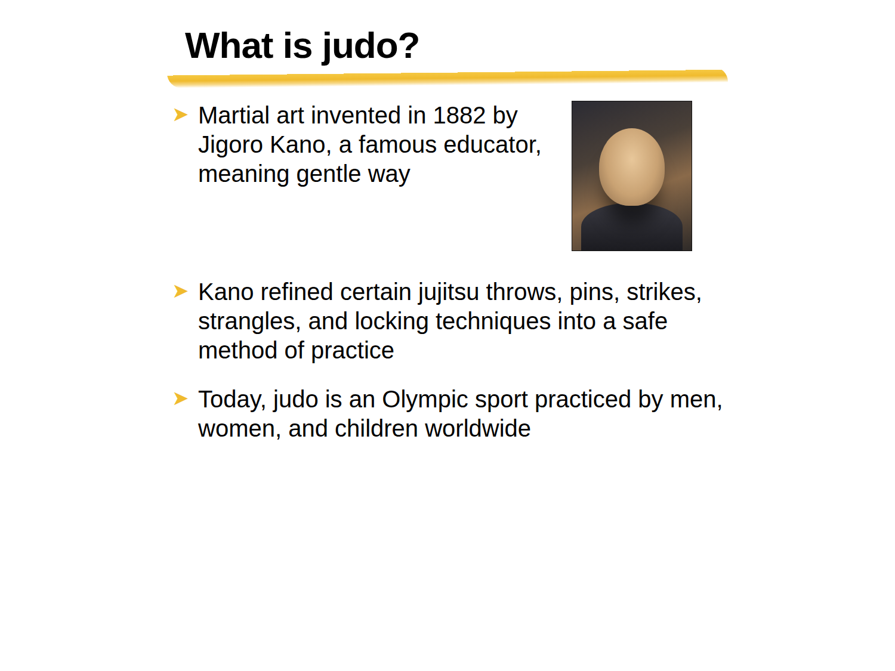What is judo?
Martial art invented in 1882 by Jigoro Kano, a famous educator, meaning gentle way
Kano refined certain jujitsu throws, pins, strikes, strangles, and locking techniques into a safe method of practice
Today, judo is an Olympic sport practiced by men, women, and children worldwide